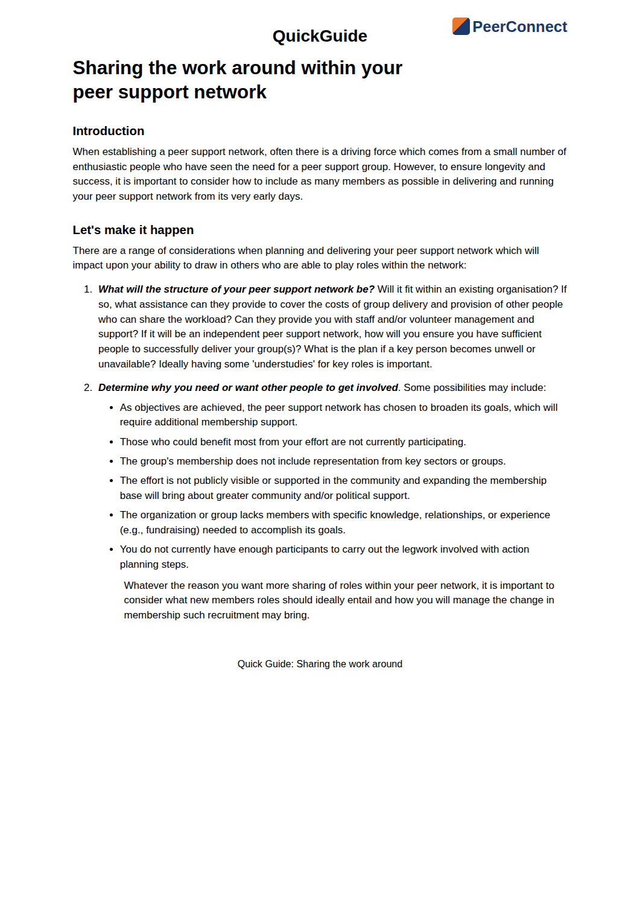Peer Connect
QuickGuide
Sharing the work around within your
peer support network
Introduction
When establishing a peer support network, often there is a driving force which comes from a small number of enthusiastic people who have seen the need for a peer support group. However, to ensure longevity and success, it is important to consider how to include as many members as possible in delivering and running your peer support network from its very early days.
Let's make it happen
There are a range of considerations when planning and delivering your peer support network which will impact upon your ability to draw in others who are able to play roles within the network:
What will the structure of your peer support network be? Will it fit within an existing organisation? If so, what assistance can they provide to cover the costs of group delivery and provision of other people who can share the workload? Can they provide you with staff and/or volunteer management and support? If it will be an independent peer support network, how will you ensure you have sufficient people to successfully deliver your group(s)? What is the plan if a key person becomes unwell or unavailable? Ideally having some 'understudies' for key roles is important.
Determine why you need or want other people to get involved. Some possibilities may include:
As objectives are achieved, the peer support network has chosen to broaden its goals, which will require additional membership support.
Those who could benefit most from your effort are not currently participating.
The group's membership does not include representation from key sectors or groups.
The effort is not publicly visible or supported in the community and expanding the membership base will bring about greater community and/or political support.
The organization or group lacks members with specific knowledge, relationships, or experience (e.g., fundraising) needed to accomplish its goals.
You do not currently have enough participants to carry out the legwork involved with action planning steps.
Whatever the reason you want more sharing of roles within your peer network, it is important to consider what new members roles should ideally entail and how you will manage the change in membership such recruitment may bring.
Quick Guide: Sharing the work around